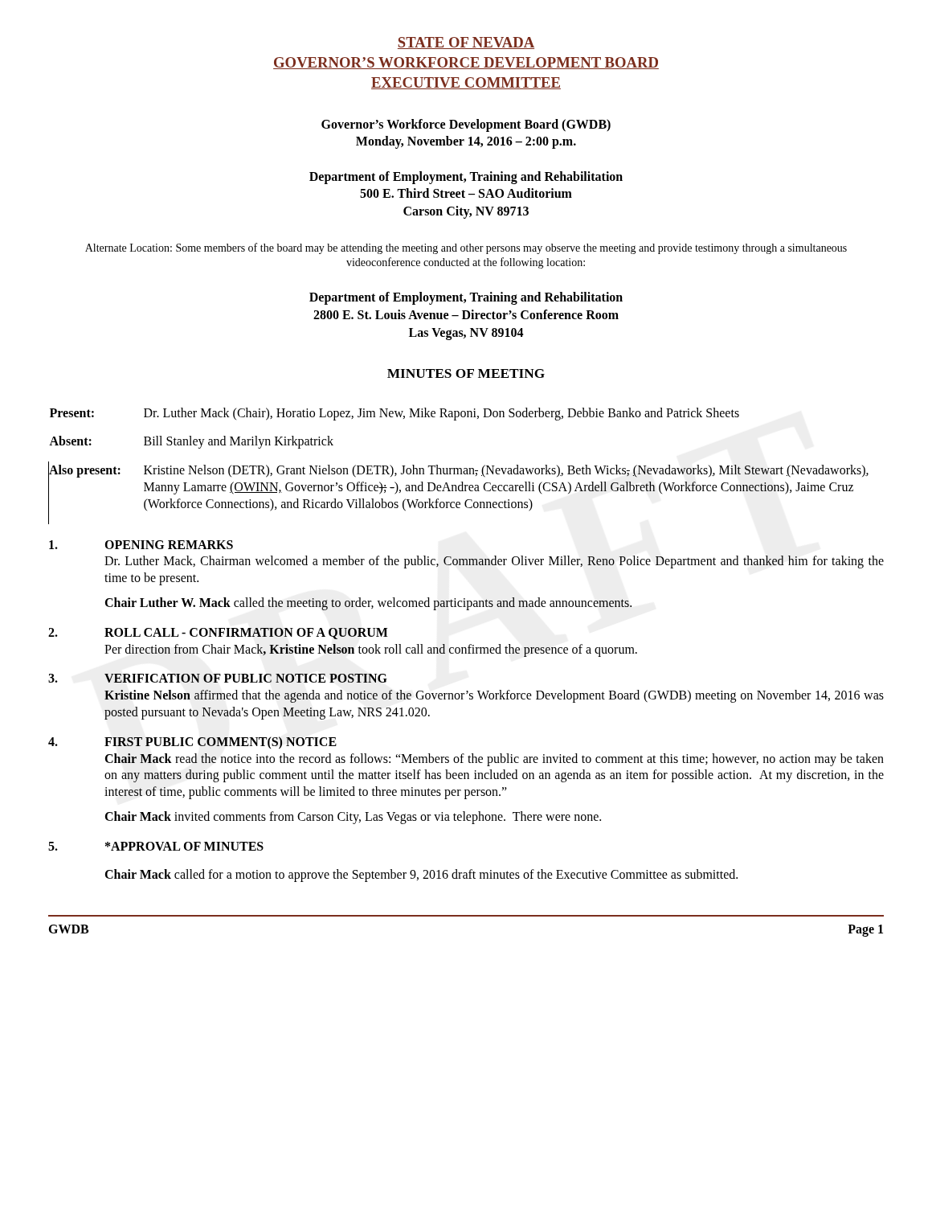DRAFT
STATE OF NEVADA
GOVERNOR’S WORKFORCE DEVELOPMENT BOARD
EXECUTIVE COMMITTEE
Governor’s Workforce Development Board (GWDB)
Monday, November 14, 2016 – 2:00 p.m.
Department of Employment, Training and Rehabilitation
500 E. Third Street – SAO Auditorium
Carson City, NV 89713
Alternate Location: Some members of the board may be attending the meeting and other persons may observe the meeting and provide testimony through a simultaneous videoconference conducted at the following location:
Department of Employment, Training and Rehabilitation
2800 E. St. Louis Avenue – Director’s Conference Room
Las Vegas, NV 89104
MINUTES OF MEETING
| Present: | Dr. Luther Mack (Chair), Horatio Lopez, Jim New, Mike Raponi, Don Soderberg, Debbie Banko and Patrick Sheets |
| Absent: | Bill Stanley and Marilyn Kirkpatrick |
| Also present: | Kristine Nelson (DETR), Grant Nielson (DETR), John Thurman , ( Nevadaworks ) , Beth Wicks , ( Nevadaworks ) , Milt Stewart ( Nevadaworks ) , Manny Lamarre (OWINN, Governor’s Office ); - ), and DeAndrea Ceccarelli (CSA) Ardell Galbreth (Workforce Connections), Jaime Cruz (Workforce Connections), and Ricardo Villalobos (Workforce Connections) |
1.
Opening Remarks
Dr. Luther Mack, Chairman welcomed a member of the public, Commander Oliver Miller, Reno Police Department and thanked him for taking the time to be present.
Chair Luther W. Mack called the meeting to order, welcomed participants and made announcements.
2.
Roll Call - Confirmation of a Quorum
Per direction from Chair Mack, Kristine Nelson took roll call and confirmed the presence of a quorum.
3.
Verification of Public Notice Posting
Kristine Nelson affirmed that the agenda and notice of the Governor’s Workforce Development Board (GWDB) meeting on November 14, 2016 was posted pursuant to Nevada's Open Meeting Law, NRS 241.020.
4.
First Public Comment(s) Notice
Chair Mack read the notice into the record as follows: “Members of the public are invited to comment at this time; however, no action may be taken on any matters during public comment until the matter itself has been included on an agenda as an item for possible action. At my discretion, in the interest of time, public comments will be limited to three minutes per person.”
Chair Mack invited comments from Carson City, Las Vegas or via telephone. There were none.
5.
*Approval of Minutes
Chair Mack called for a motion to approve the September 9, 2016 draft minutes of the Executive Committee as submitted.
GWDB Page 1